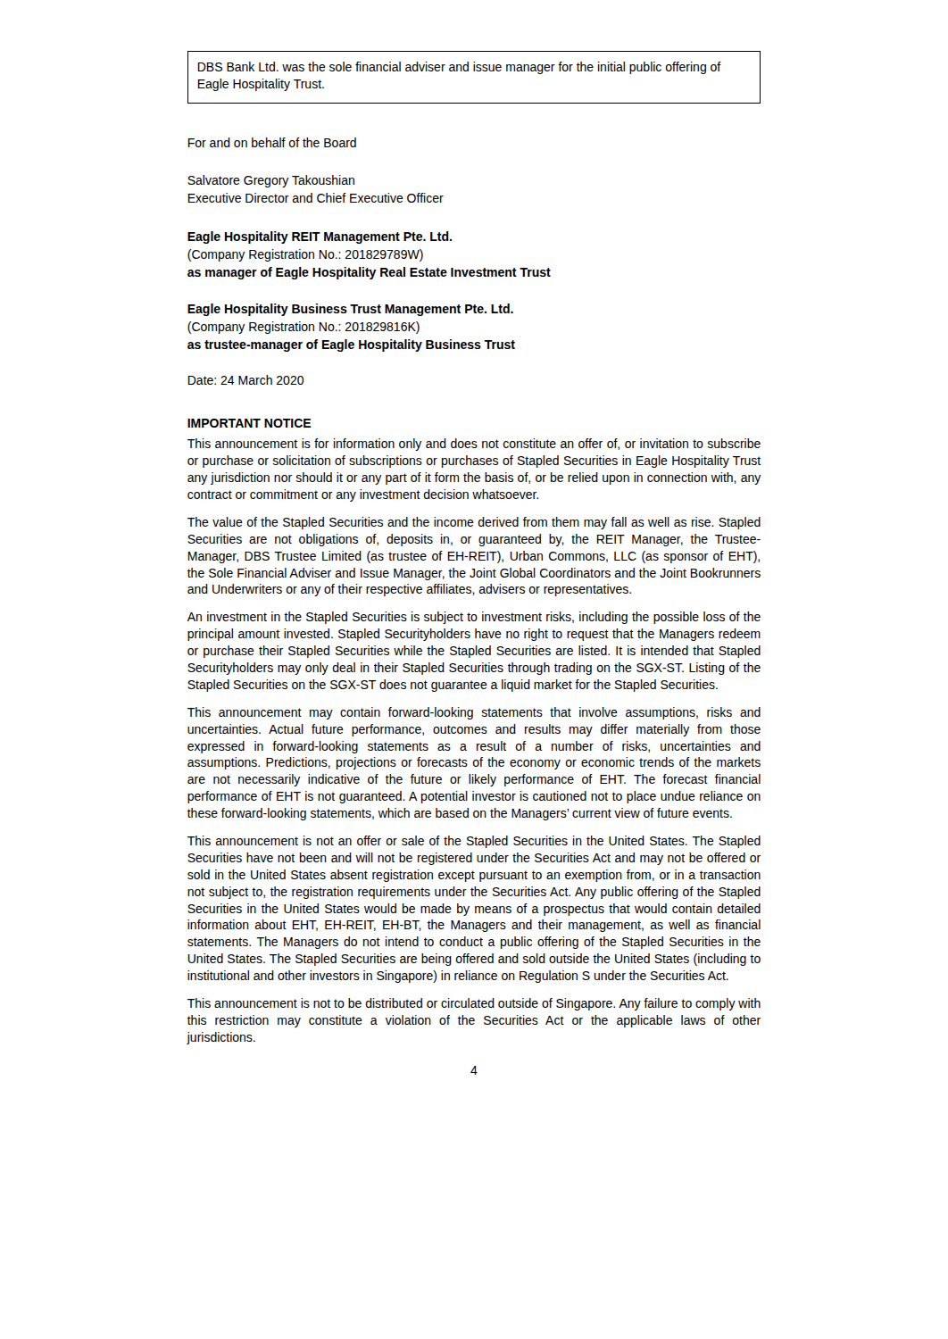DBS Bank Ltd. was the sole financial adviser and issue manager for the initial public offering of Eagle Hospitality Trust.
For and on behalf of the Board
Salvatore Gregory Takoushian
Executive Director and Chief Executive Officer
Eagle Hospitality REIT Management Pte. Ltd.
(Company Registration No.: 201829789W)
as manager of Eagle Hospitality Real Estate Investment Trust
Eagle Hospitality Business Trust Management Pte. Ltd.
(Company Registration No.: 201829816K)
as trustee-manager of Eagle Hospitality Business Trust
Date: 24 March 2020
Important Notice
This announcement is for information only and does not constitute an offer of, or invitation to subscribe or purchase or solicitation of subscriptions or purchases of Stapled Securities in Eagle Hospitality Trust any jurisdiction nor should it or any part of it form the basis of, or be relied upon in connection with, any contract or commitment or any investment decision whatsoever.
The value of the Stapled Securities and the income derived from them may fall as well as rise. Stapled Securities are not obligations of, deposits in, or guaranteed by, the REIT Manager, the Trustee-Manager, DBS Trustee Limited (as trustee of EH-REIT), Urban Commons, LLC (as sponsor of EHT), the Sole Financial Adviser and Issue Manager, the Joint Global Coordinators and the Joint Bookrunners and Underwriters or any of their respective affiliates, advisers or representatives.
An investment in the Stapled Securities is subject to investment risks, including the possible loss of the principal amount invested. Stapled Securityholders have no right to request that the Managers redeem or purchase their Stapled Securities while the Stapled Securities are listed. It is intended that Stapled Securityholders may only deal in their Stapled Securities through trading on the SGX-ST. Listing of the Stapled Securities on the SGX-ST does not guarantee a liquid market for the Stapled Securities.
This announcement may contain forward-looking statements that involve assumptions, risks and uncertainties. Actual future performance, outcomes and results may differ materially from those expressed in forward-looking statements as a result of a number of risks, uncertainties and assumptions. Predictions, projections or forecasts of the economy or economic trends of the markets are not necessarily indicative of the future or likely performance of EHT. The forecast financial performance of EHT is not guaranteed. A potential investor is cautioned not to place undue reliance on these forward-looking statements, which are based on the Managers’ current view of future events.
This announcement is not an offer or sale of the Stapled Securities in the United States. The Stapled Securities have not been and will not be registered under the Securities Act and may not be offered or sold in the United States absent registration except pursuant to an exemption from, or in a transaction not subject to, the registration requirements under the Securities Act. Any public offering of the Stapled Securities in the United States would be made by means of a prospectus that would contain detailed information about EHT, EH-REIT, EH-BT, the Managers and their management, as well as financial statements. The Managers do not intend to conduct a public offering of the Stapled Securities in the United States. The Stapled Securities are being offered and sold outside the United States (including to institutional and other investors in Singapore) in reliance on Regulation S under the Securities Act.
This announcement is not to be distributed or circulated outside of Singapore. Any failure to comply with this restriction may constitute a violation of the Securities Act or the applicable laws of other jurisdictions.
4